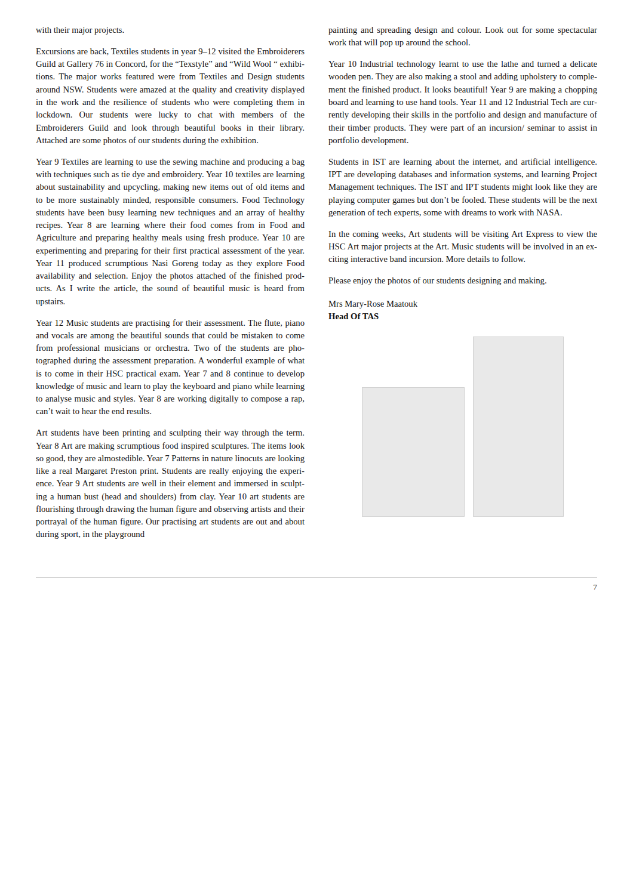with their major projects.
Excursions are back, Textiles students in year 9–12 visited the Embroiderers Guild at Gallery 76 in Concord, for the “Texstyle” and “Wild Wool “ exhibitions. The major works featured were from Textiles and Design students around NSW. Students were amazed at the quality and creativity displayed in the work and the resilience of students who were completing them in lockdown. Our students were lucky to chat with members of the Embroiderers Guild and look through beautiful books in their library. Attached are some photos of our students during the exhibition.
Year 9 Textiles are learning to use the sewing machine and producing a bag with techniques such as tie dye and embroidery. Year 10 textiles are learning about sustainability and upcycling, making new items out of old items and to be more sustainably minded, responsible consumers. Food Technology students have been busy learning new techniques and an array of healthy recipes. Year 8 are learning where their food comes from in Food and Agriculture and preparing healthy meals using fresh produce. Year 10 are experimenting and preparing for their first practical assessment of the year. Year 11 produced scrumptious Nasi Goreng today as they explore Food availability and selection. Enjoy the photos attached of the finished products. As I write the article, the sound of beautiful music is heard from upstairs.
Year 12 Music students are practising for their assessment. The flute, piano and vocals are among the beautiful sounds that could be mistaken to come from professional musicians or orchestra. Two of the students are photographed during the assessment preparation. A wonderful example of what is to come in their HSC practical exam. Year 7 and 8 continue to develop knowledge of music and learn to play the keyboard and piano while learning to analyse music and styles. Year 8 are working digitally to compose a rap, can’t wait to hear the end results.
Art students have been printing and sculpting their way through the term. Year 8 Art are making scrumptious food inspired sculptures. The items look so good, they are almostedible. Year 7 Patterns in nature linocuts are looking like a real Margaret Preston print. Students are really enjoying the experience. Year 9 Art students are well in their element and immersed in sculpting a human bust (head and shoulders) from clay. Year 10 art students are flourishing through drawing the human figure and observing artists and their portrayal of the human figure. Our practising art students are out and about during sport, in the playground
painting and spreading design and colour. Look out for some spectacular work that will pop up around the school.
Year 10 Industrial technology learnt to use the lathe and turned a delicate wooden pen. They are also making a stool and adding upholstery to complement the finished product. It looks beautiful! Year 9 are making a chopping board and learning to use hand tools. Year 11 and 12 Industrial Tech are currently developing their skills in the portfolio and design and manufacture of their timber products. They were part of an incursion/ seminar to assist in portfolio development.
Students in IST are learning about the internet, and artificial intelligence. IPT are developing databases and information systems, and learning Project Management techniques. The IST and IPT students might look like they are playing computer games but don’t be fooled. These students will be the next generation of tech experts, some with dreams to work with NASA.
In the coming weeks, Art students will be visiting Art Express to view the HSC Art major projects at the Art. Music students will be involved in an exciting interactive band incursion. More details to follow.
Please enjoy the photos of our students designing and making.
Mrs Mary-Rose Maatouk
Head Of TAS
7